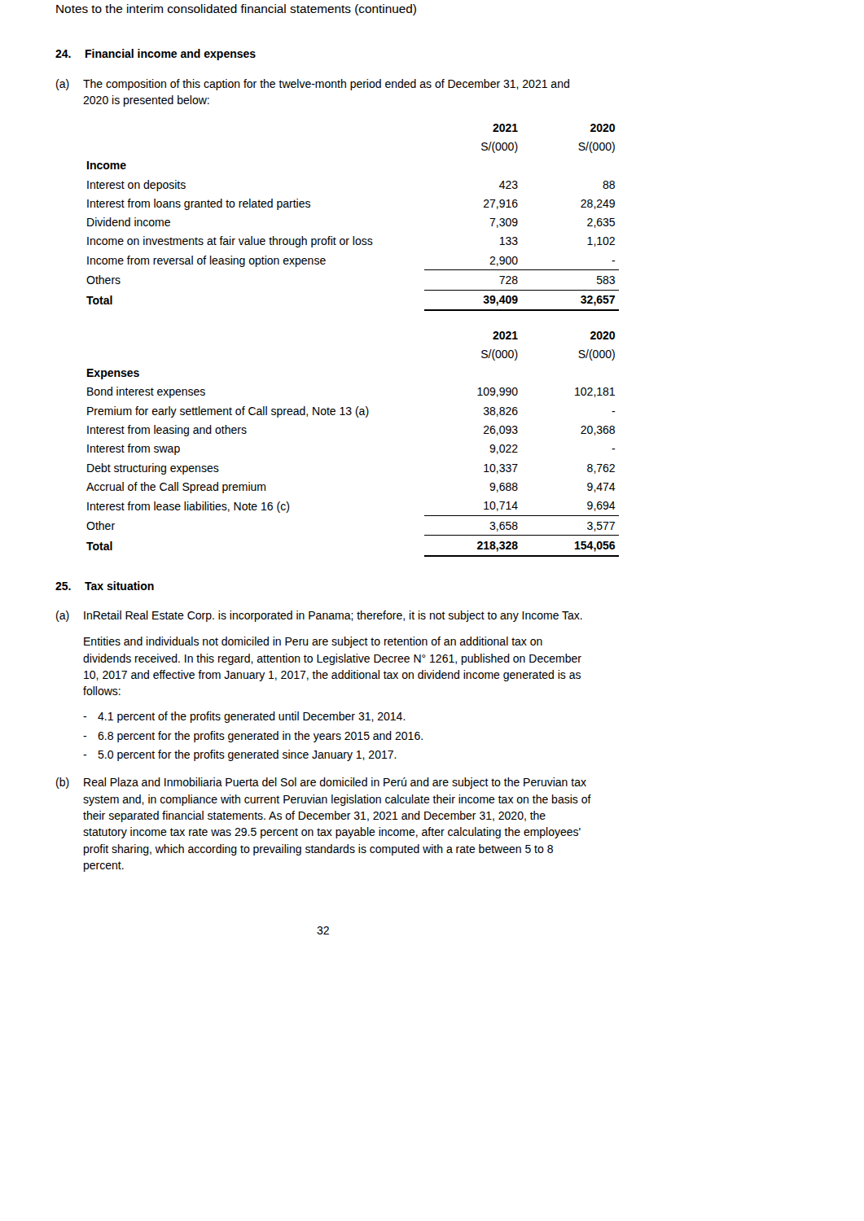Notes to the interim consolidated financial statements (continued)
24. Financial income and expenses
(a) The composition of this caption for the twelve-month period ended as of December 31, 2021 and 2020 is presented below:
| | 2021 | 2020 |
| | S/(000) | S/(000) |
| Income | | |
| Interest on deposits | 423 | 88 |
| Interest from loans granted to related parties | 27,916 | 28,249 |
| Dividend income | 7,309 | 2,635 |
| Income on investments at fair value through profit or loss | 133 | 1,102 |
| Income from reversal of leasing option expense | 2,900 | - |
| Others | 728 | 583 |
| Total | 39,409 | 32,657 |
| | 2021 | 2020 |
| | S/(000) | S/(000) |
| Expenses | | |
| Bond interest expenses | 109,990 | 102,181 |
| Premium for early settlement of Call spread, Note 13 (a) | 38,826 | - |
| Interest from leasing and others | 26,093 | 20,368 |
| Interest from swap | 9,022 | - |
| Debt structuring expenses | 10,337 | 8,762 |
| Accrual of the Call Spread premium | 9,688 | 9,474 |
| Interest from lease liabilities, Note 16 (c) | 10,714 | 9,694 |
| Other | 3,658 | 3,577 |
| Total | 218,328 | 154,056 |
25. Tax situation
(a) InRetail Real Estate Corp. is incorporated in Panama; therefore, it is not subject to any Income Tax.
Entities and individuals not domiciled in Peru are subject to retention of an additional tax on dividends received. In this regard, attention to Legislative Decree N° 1261, published on December 10, 2017 and effective from January 1, 2017, the additional tax on dividend income generated is as follows:
4.1 percent of the profits generated until December 31, 2014.
6.8 percent for the profits generated in the years 2015 and 2016.
5.0 percent for the profits generated since January 1, 2017.
(b) Real Plaza and Inmobiliaria Puerta del Sol are domiciled in Perú and are subject to the Peruvian tax system and, in compliance with current Peruvian legislation calculate their income tax on the basis of their separated financial statements. As of December 31, 2021 and December 31, 2020, the statutory income tax rate was 29.5 percent on tax payable income, after calculating the employees' profit sharing, which according to prevailing standards is computed with a rate between 5 to 8 percent.
32